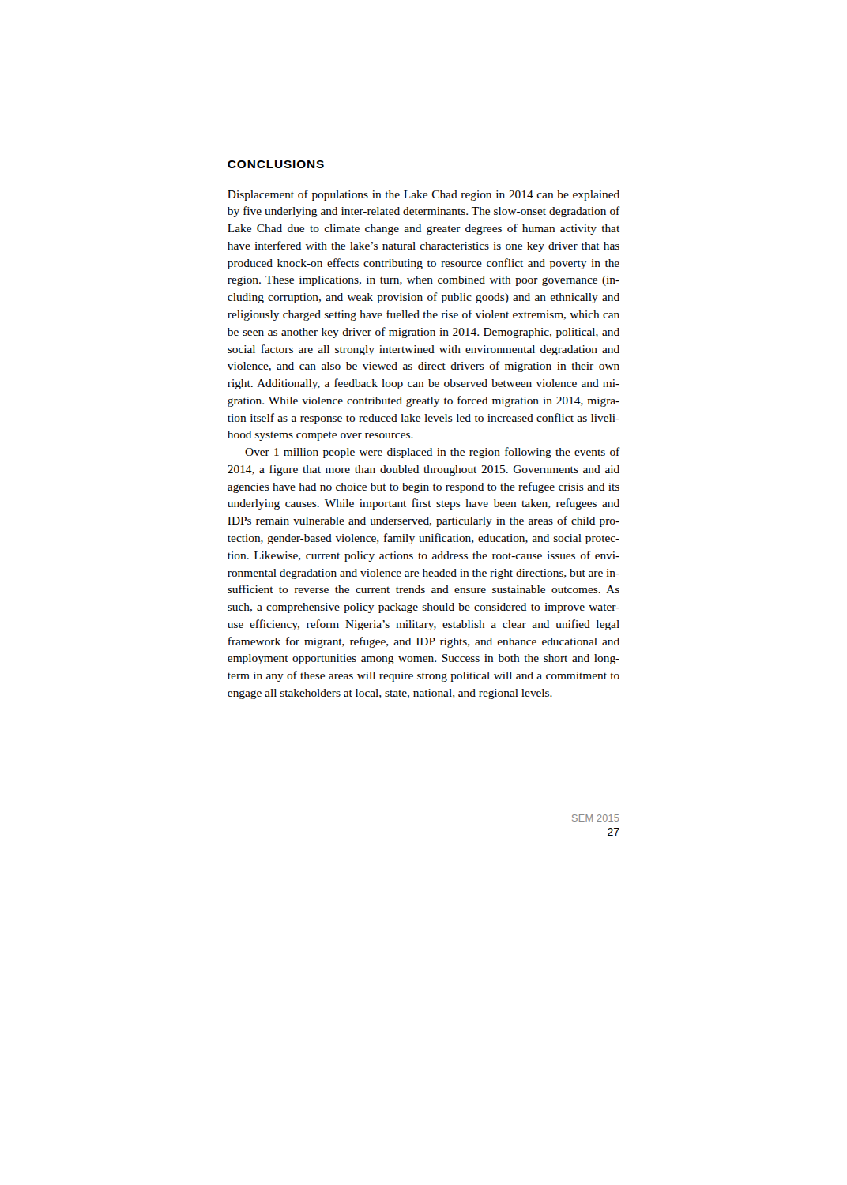Conclusions
Displacement of populations in the Lake Chad region in 2014 can be explained by five underlying and inter-related determinants. The slow-onset degradation of Lake Chad due to climate change and greater degrees of human activity that have interfered with the lake’s natural characteristics is one key driver that has produced knock-on effects contributing to resource conflict and poverty in the region. These implications, in turn, when combined with poor governance (including corruption, and weak provision of public goods) and an ethnically and religiously charged setting have fuelled the rise of violent extremism, which can be seen as another key driver of migration in 2014. Demographic, political, and social factors are all strongly intertwined with environmental degradation and violence, and can also be viewed as direct drivers of migration in their own right. Additionally, a feedback loop can be observed between violence and migration. While violence contributed greatly to forced migration in 2014, migration itself as a response to reduced lake levels led to increased conflict as livelihood systems compete over resources.
Over 1 million people were displaced in the region following the events of 2014, a figure that more than doubled throughout 2015. Governments and aid agencies have had no choice but to begin to respond to the refugee crisis and its underlying causes. While important first steps have been taken, refugees and IDPs remain vulnerable and underserved, particularly in the areas of child protection, gender-based violence, family unification, education, and social protection. Likewise, current policy actions to address the root-cause issues of environmental degradation and violence are headed in the right directions, but are insufficient to reverse the current trends and ensure sustainable outcomes. As such, a comprehensive policy package should be considered to improve water-use efficiency, reform Nigeria’s military, establish a clear and unified legal framework for migrant, refugee, and IDP rights, and enhance educational and employment opportunities among women. Success in both the short and long-term in any of these areas will require strong political will and a commitment to engage all stakeholders at local, state, national, and regional levels.
SEM 2015
27